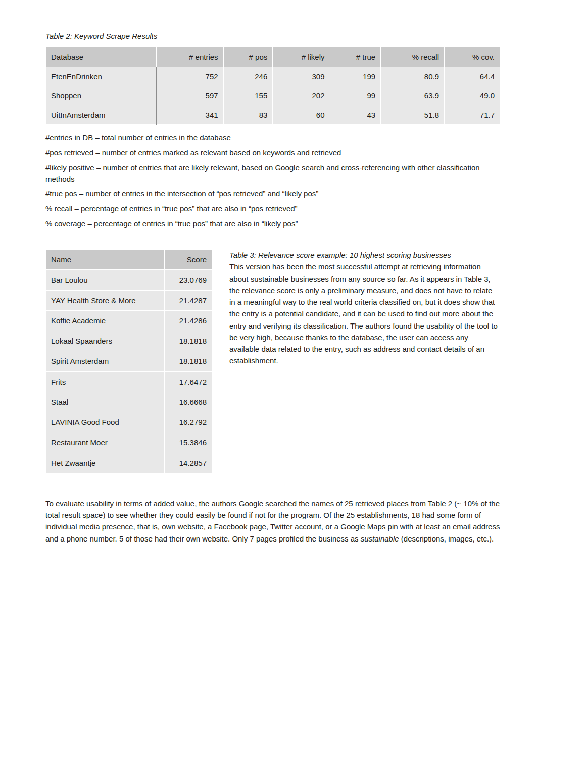Table 2: Keyword Scrape Results
| Database | # entries | # pos | # likely | # true | % recall | % cov. |
| --- | --- | --- | --- | --- | --- | --- |
| EtenEnDrinken | 752 | 246 | 309 | 199 | 80.9 | 64.4 |
| Shoppen | 597 | 155 | 202 | 99 | 63.9 | 49.0 |
| UitInAmsterdam | 341 | 83 | 60 | 43 | 51.8 | 71.7 |
#entries in DB – total number of entries in the database
#pos retrieved – number of entries marked as relevant based on keywords and retrieved
#likely positive – number of entries that are likely relevant, based on Google search and cross-referencing with other classification methods
#true pos – number of entries in the intersection of “pos retrieved” and “likely pos”
% recall – percentage of entries in “true pos” that are also in “pos retrieved”
% coverage – percentage of entries in “true pos” that are also in “likely pos”
| Name | Score |
| --- | --- |
| Bar Loulou | 23.0769 |
| YAY Health Store & More | 21.4287 |
| Koffie Academie | 21.4286 |
| Lokaal Spaanders | 18.1818 |
| Spirit Amsterdam | 18.1818 |
| Frits | 17.6472 |
| Staal | 16.6668 |
| LAVINIA Good Food | 16.2792 |
| Restaurant Moer | 15.3846 |
| Het Zwaantje | 14.2857 |
Table 3: Relevance score example: 10 highest scoring businesses
This version has been the most successful attempt at retrieving information about sustainable businesses from any source so far. As it appears in Table 3, the relevance score is only a preliminary measure, and does not have to relate in a meaningful way to the real world criteria classified on, but it does show that the entry is a potential candidate, and it can be used to find out more about the entry and verifying its classification. The authors found the usability of the tool to be very high, because thanks to the database, the user can access any available data related to the entry, such as address and contact details of an establishment.
To evaluate usability in terms of added value, the authors Google searched the names of 25 retrieved places from Table 2 (~ 10% of the total result space) to see whether they could easily be found if not for the program. Of the 25 establishments, 18 had some form of individual media presence, that is, own website, a Facebook page, Twitter account, or a Google Maps pin with at least an email address and a phone number. 5 of those had their own website. Only 7 pages profiled the business as sustainable (descriptions, images, etc.).